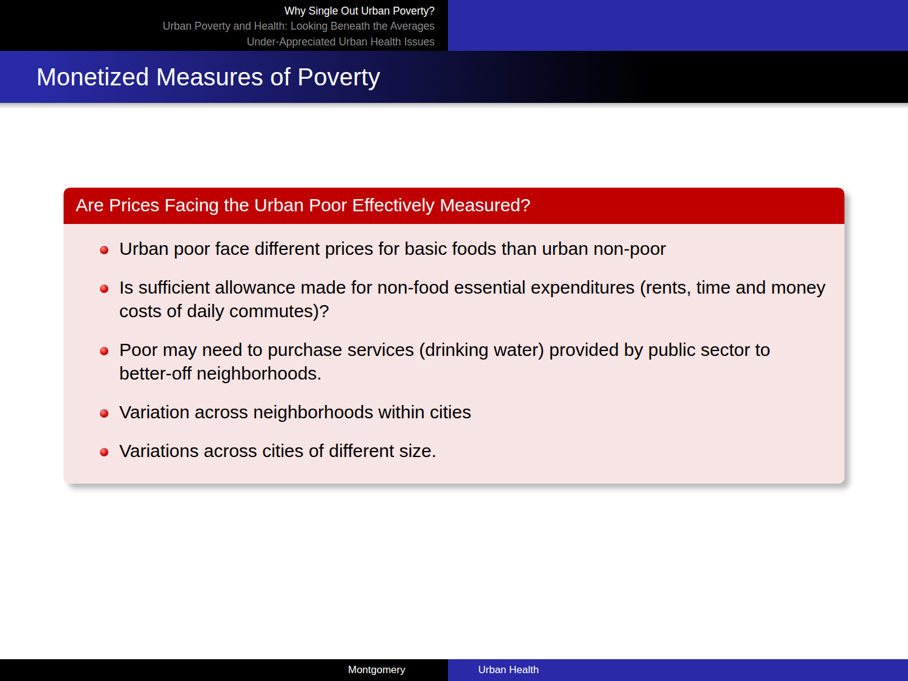Why Single Out Urban Poverty?
Urban Poverty and Health: Looking Beneath the Averages
Under-Appreciated Urban Health Issues
Monetized Measures of Poverty
Are Prices Facing the Urban Poor Effectively Measured?
Urban poor face different prices for basic foods than urban non-poor
Is sufficient allowance made for non-food essential expenditures (rents, time and money costs of daily commutes)?
Poor may need to purchase services (drinking water) provided by public sector to better-off neighborhoods.
Variation across neighborhoods within cities
Variations across cities of different size.
Montgomery Urban Health